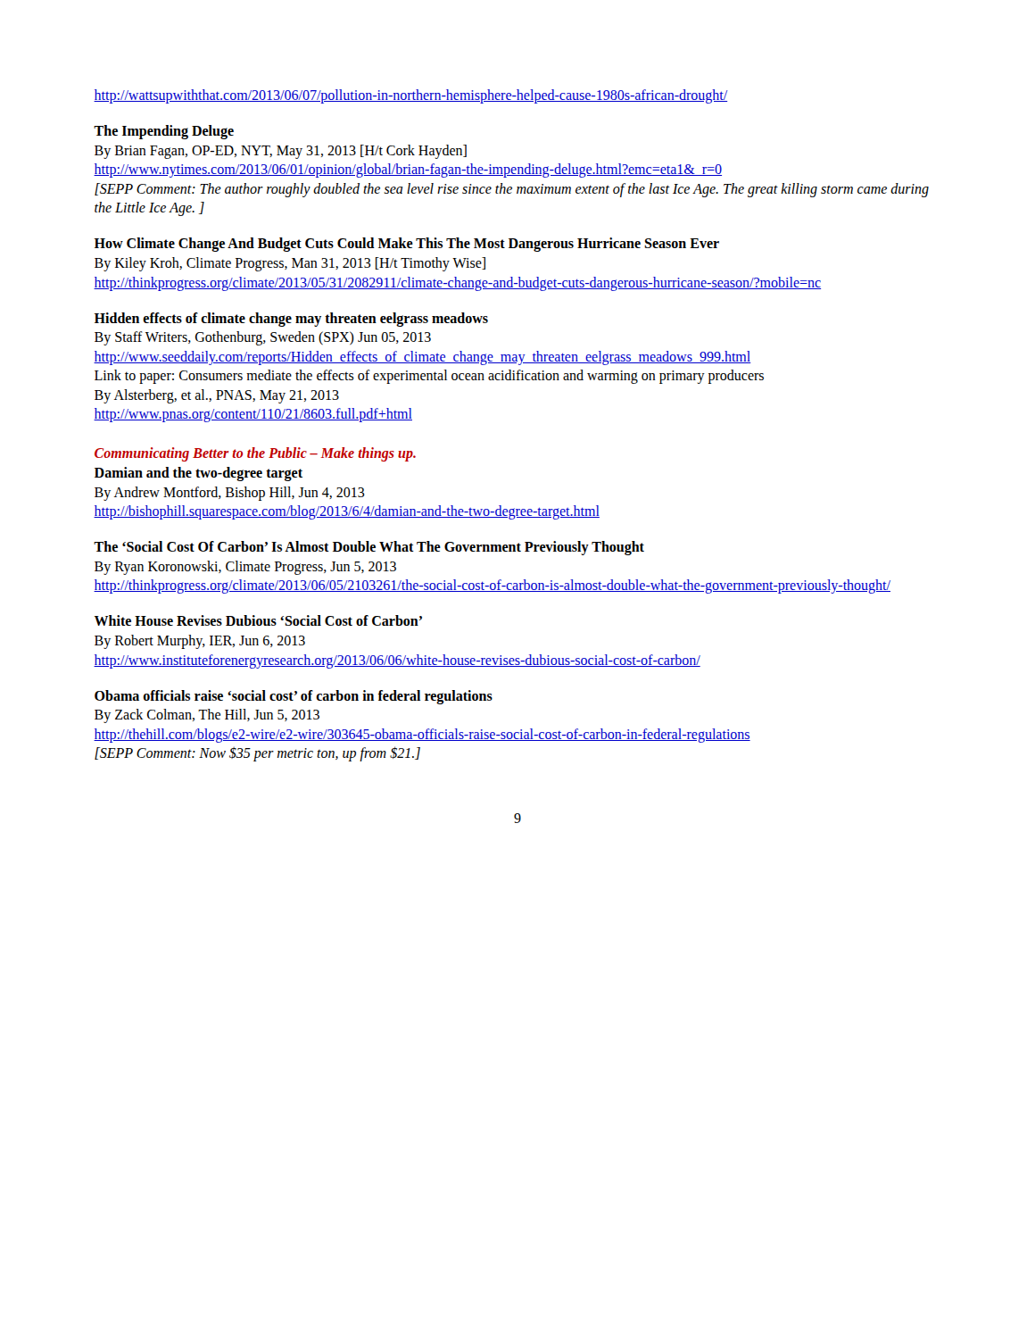http://wattsupwiththat.com/2013/06/07/pollution-in-northern-hemisphere-helped-cause-1980s-african-drought/
The Impending Deluge
By Brian Fagan, OP-ED, NYT, May 31, 2013 [H/t Cork Hayden]
http://www.nytimes.com/2013/06/01/opinion/global/brian-fagan-the-impending-deluge.html?emc=eta1&_r=0
[SEPP Comment: The author roughly doubled the sea level rise since the maximum extent of the last Ice Age. The great killing storm came during the Little Ice Age. ]
How Climate Change And Budget Cuts Could Make This The Most Dangerous Hurricane Season Ever
By Kiley Kroh, Climate Progress, Man 31, 2013 [H/t Timothy Wise]
http://thinkprogress.org/climate/2013/05/31/2082911/climate-change-and-budget-cuts-dangerous-hurricane-season/?mobile=nc
Hidden effects of climate change may threaten eelgrass meadows
By Staff Writers, Gothenburg, Sweden (SPX) Jun 05, 2013
http://www.seeddaily.com/reports/Hidden_effects_of_climate_change_may_threaten_eelgrass_meadows_999.html
Link to paper: Consumers mediate the effects of experimental ocean acidification and warming on primary producers
By Alsterberg, et al., PNAS, May 21, 2013
http://www.pnas.org/content/110/21/8603.full.pdf+html
Communicating Better to the Public – Make things up.
Damian and the two-degree target
By Andrew Montford, Bishop Hill, Jun 4, 2013
http://bishophill.squarespace.com/blog/2013/6/4/damian-and-the-two-degree-target.html
The ‘Social Cost Of Carbon’ Is Almost Double What The Government Previously Thought
By Ryan Koronowski, Climate Progress, Jun 5, 2013
http://thinkprogress.org/climate/2013/06/05/2103261/the-social-cost-of-carbon-is-almost-double-what-the-government-previously-thought/
White House Revises Dubious ‘Social Cost of Carbon’
By Robert Murphy, IER, Jun 6, 2013
http://www.instituteforenergyresearch.org/2013/06/06/white-house-revises-dubious-social-cost-of-carbon/
Obama officials raise ‘social cost’ of carbon in federal regulations
By Zack Colman, The Hill, Jun 5, 2013
http://thehill.com/blogs/e2-wire/e2-wire/303645-obama-officials-raise-social-cost-of-carbon-in-federal-regulations
[SEPP Comment: Now $35 per metric ton, up from $21.]
9